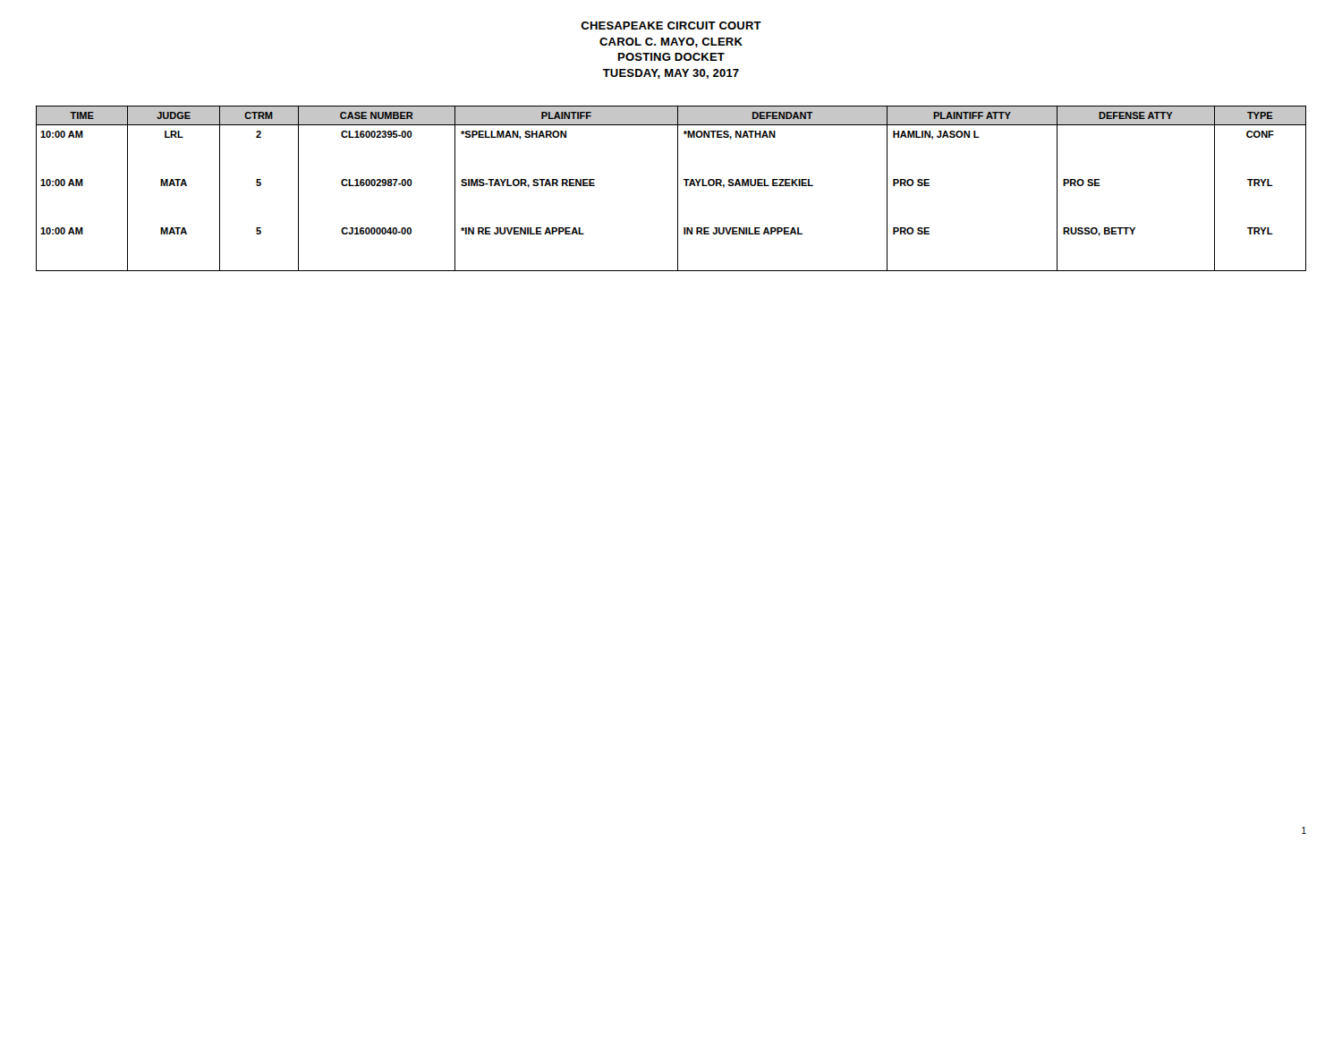CHESAPEAKE CIRCUIT COURT
CAROL C. MAYO, CLERK
POSTING DOCKET
TUESDAY, MAY 30, 2017
| TIME | JUDGE | CTRM | CASE NUMBER | PLAINTIFF | DEFENDANT | PLAINTIFF ATTY | DEFENSE ATTY | TYPE |
| --- | --- | --- | --- | --- | --- | --- | --- | --- |
| 10:00 AM | LRL | 2 | CL16002395-00 | *SPELLMAN, SHARON | *MONTES, NATHAN | HAMLIN, JASON L | | CONF |
| 10:00 AM | MATA | 5 | CL16002987-00 | SIMS-TAYLOR, STAR RENEE | TAYLOR, SAMUEL EZEKIEL | PRO SE | PRO SE | TRYL |
| 10:00 AM | MATA | 5 | CJ16000040-00 | *IN RE JUVENILE APPEAL | IN RE JUVENILE APPEAL | PRO SE | RUSSO, BETTY | TRYL |
1